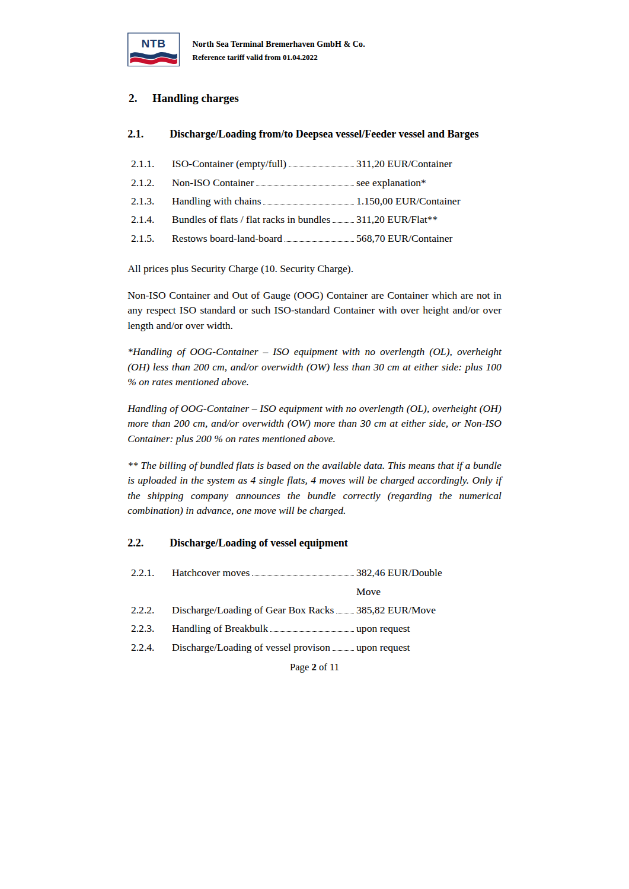NTB
North Sea Terminal Bremerhaven GmbH & Co.
Reference tariff valid from 01.04.2022
2. Handling charges
2.1. Discharge/Loading from/to Deepsea vessel/Feeder vessel and Barges
2.1.1. ISO-Container (empty/full) 311,20 EUR/Container
2.1.2. Non-ISO Container see explanation*
2.1.3. Handling with chains 1.150,00 EUR/Container
2.1.4. Bundles of flats / flat racks in bundles 311,20 EUR/Flat**
2.1.5. Restows board-land-board 568,70 EUR/Container
All prices plus Security Charge (10. Security Charge).
Non-ISO Container and Out of Gauge (OOG) Container are Container which are not in any respect ISO standard or such ISO-standard Container with over height and/or over length and/or over width.
*Handling of OOG-Container – ISO equipment with no overlength (OL), overheight (OH) less than 200 cm, and/or overwidth (OW) less than 30 cm at either side: plus 100 % on rates mentioned above.
Handling of OOG-Container – ISO equipment with no overlength (OL), overheight (OH) more than 200 cm, and/or overwidth (OW) more than 30 cm at either side, or Non-ISO Container: plus 200 % on rates mentioned above.
** The billing of bundled flats is based on the available data. This means that if a bundle is uploaded in the system as 4 single flats, 4 moves will be charged accordingly. Only if the shipping company announces the bundle correctly (regarding the numerical combination) in advance, one move will be charged.
2.2. Discharge/Loading of vessel equipment
2.2.1. Hatchcover moves 382,46 EUR/Double
Move
2.2.2. Discharge/Loading of Gear Box Racks 385,82 EUR/Move
2.2.3. Handling of Breakbulk upon request
2.2.4. Discharge/Loading of vessel provison upon request
Page 2 of 11